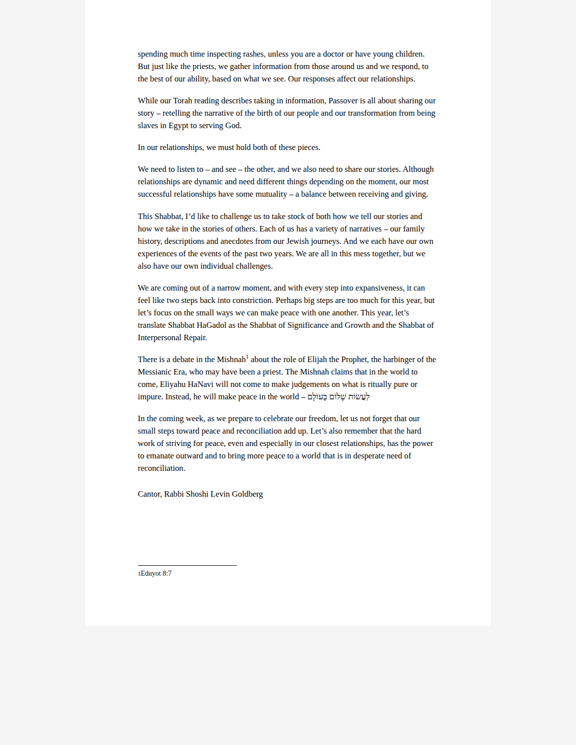spending much time inspecting rashes, unless you are a doctor or have young children. But just like the priests, we gather information from those around us and we respond, to the best of our ability, based on what we see. Our responses affect our relationships.
While our Torah reading describes taking in information, Passover is all about sharing our story – retelling the narrative of the birth of our people and our transformation from being slaves in Egypt to serving God.
In our relationships, we must hold both of these pieces.
We need to listen to – and see – the other, and we also need to share our stories. Although relationships are dynamic and need different things depending on the moment, our most successful relationships have some mutuality – a balance between receiving and giving.
This Shabbat, I’d like to challenge us to take stock of both how we tell our stories and how we take in the stories of others. Each of us has a variety of narratives – our family history, descriptions and anecdotes from our Jewish journeys. And we each have our own experiences of the events of the past two years. We are all in this mess together, but we also have our own individual challenges.
We are coming out of a narrow moment, and with every step into expansiveness, it can feel like two steps back into constriction. Perhaps big steps are too much for this year, but let’s focus on the small ways we can make peace with one another. This year, let’s translate Shabbat HaGadol as the Shabbat of Significance and Growth and the Shabbat of Interpersonal Repair.
There is a debate in the Mishnah1 about the role of Elijah the Prophet, the harbinger of the Messianic Era, who may have been a priest. The Mishnah claims that in the world to come, Eliyahu HaNavi will not come to make judgements on what is ritually pure or impure. Instead, he will make peace in the world – לַעֲשׂוֹת שָׁלוֹם בָּעוֹלָם
In the coming week, as we prepare to celebrate our freedom, let us not forget that our small steps toward peace and reconciliation add up. Let’s also remember that the hard work of striving for peace, even and especially in our closest relationships, has the power to emanate outward and to bring more peace to a world that is in desperate need of reconciliation.
Cantor, Rabbi Shoshi Levin Goldberg
1Eduyot 8:7